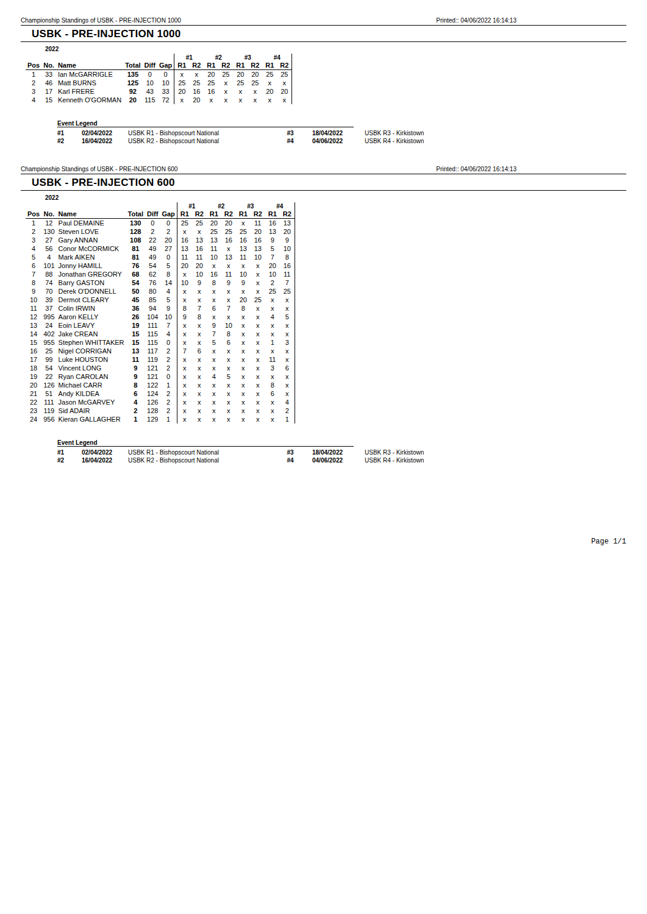Championship Standings of USBK - PRE-INJECTION 1000 Printed:: 04/06/2022 16:14:13
USBK - PRE-INJECTION 1000
2022
| | #1 | #2 | #3 | #4 |
| --- | --- | --- | --- | --- |
| Pos | No. | Name | Total | Diff | Gap | R1 | R2 | R1 | R2 | R1 | R2 | R1 | R2 |
| 1 | 33 | Ian McGARRIGLE | 135 | 0 | 0 | x | x | 20 | 25 | 20 | 20 | 25 | 25 |
| 2 | 46 | Matt BURNS | 125 | 10 | 10 | 25 | 25 | 25 | x | 25 | 25 | x | x |
| 3 | 17 | Karl FRERE | 92 | 43 | 33 | 20 | 16 | 16 | x | x | x | 20 | 20 |
| 4 | 15 | Kenneth O'GORMAN | 20 | 115 | 72 | x | 20 | x | x | x | x | x | x |
Event Legend
| #1 | 02/04/2022 | USBK R1 - Bishopscourt National | #3 | 18/04/2022 | USBK R3 - Kirkistown |
| #2 | 16/04/2022 | USBK R2 - Bishopscourt National | #4 | 04/06/2022 | USBK R4 - Kirkistown |
Championship Standings of USBK - PRE-INJECTION 600 Printed:: 04/06/2022 16:14:13
USBK - PRE-INJECTION 600
2022
| | #1 | #2 | #3 | #4 |
| --- | --- | --- | --- | --- |
| Pos | No. | Name | Total | Diff | Gap | R1 | R2 | R1 | R2 | R1 | R2 | R1 | R2 |
| 1 | 12 | Paul DEMAINE | 130 | 0 | 0 | 25 | 25 | 20 | 20 | x | 11 | 16 | 13 |
| 2 | 130 | Steven LOVE | 128 | 2 | 2 | x | x | 25 | 25 | 25 | 20 | 13 | 20 |
| 3 | 27 | Gary ANNAN | 108 | 22 | 20 | 16 | 13 | 13 | 16 | 16 | 16 | 9 | 9 |
| 4 | 56 | Conor McCORMICK | 81 | 49 | 27 | 13 | 16 | 11 | x | 13 | 13 | 5 | 10 |
| 5 | 4 | Mark AIKEN | 81 | 49 | 0 | 11 | 11 | 10 | 13 | 11 | 10 | 7 | 8 |
| 6 | 101 | Jonny HAMILL | 76 | 54 | 5 | 20 | 20 | x | x | x | x | 20 | 16 |
| 7 | 88 | Jonathan GREGORY | 68 | 62 | 8 | x | 10 | 16 | 11 | 10 | x | 10 | 11 |
| 8 | 74 | Barry GASTON | 54 | 76 | 14 | 10 | 9 | 8 | 9 | 9 | x | 2 | 7 |
| 9 | 70 | Derek O'DONNELL | 50 | 80 | 4 | x | x | x | x | x | x | 25 | 25 |
| 10 | 39 | Dermot CLEARY | 45 | 85 | 5 | x | x | x | x | 20 | 25 | x | x |
| 11 | 37 | Colin IRWIN | 36 | 94 | 9 | 8 | 7 | 6 | 7 | 8 | x | x | x |
| 12 | 995 | Aaron KELLY | 26 | 104 | 10 | 9 | 8 | x | x | x | x | 4 | 5 |
| 13 | 24 | Eoin LEAVY | 19 | 111 | 7 | x | x | 9 | 10 | x | x | x | x |
| 14 | 402 | Jake CREAN | 15 | 115 | 4 | x | x | 7 | 8 | x | x | x | x |
| 15 | 955 | Stephen WHITTAKER | 15 | 115 | 0 | x | x | 5 | 6 | x | x | 1 | 3 |
| 16 | 25 | Nigel CORRIGAN | 13 | 117 | 2 | 7 | 6 | x | x | x | x | x | x |
| 17 | 99 | Luke HOUSTON | 11 | 119 | 2 | x | x | x | x | x | x | 11 | x |
| 18 | 54 | Vincent LONG | 9 | 121 | 2 | x | x | x | x | x | x | 3 | 6 |
| 19 | 22 | Ryan CAROLAN | 9 | 121 | 0 | x | x | 4 | 5 | x | x | x | x |
| 20 | 126 | Michael CARR | 8 | 122 | 1 | x | x | x | x | x | x | 8 | x |
| 21 | 51 | Andy KILDEA | 6 | 124 | 2 | x | x | x | x | x | x | 6 | x |
| 22 | 111 | Jason McGARVEY | 4 | 126 | 2 | x | x | x | x | x | x | x | 4 |
| 23 | 119 | Sid ADAIR | 2 | 128 | 2 | x | x | x | x | x | x | x | 2 |
| 24 | 956 | Kieran GALLAGHER | 1 | 129 | 1 | x | x | x | x | x | x | x | 1 |
Event Legend
| #1 | 02/04/2022 | USBK R1 - Bishopscourt National | #3 | 18/04/2022 | USBK R3 - Kirkistown |
| #2 | 16/04/2022 | USBK R2 - Bishopscourt National | #4 | 04/06/2022 | USBK R4 - Kirkistown |
Page 1/1